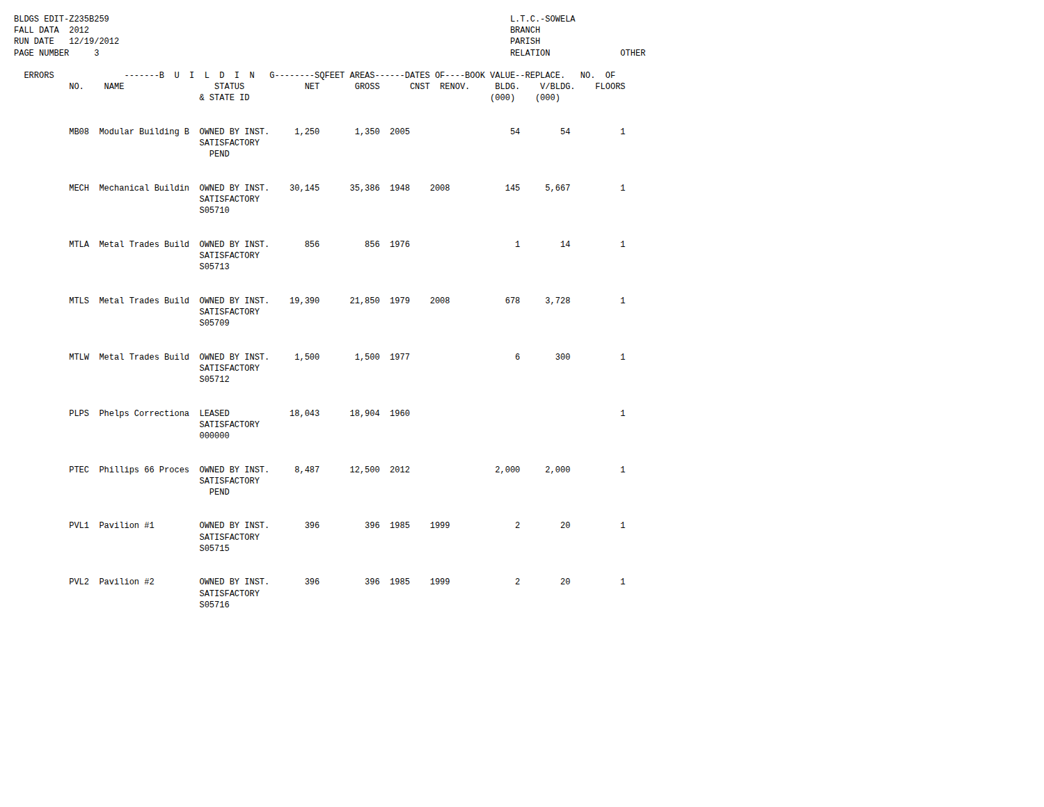BLDGS EDIT-Z235B259                                                                                L.T.C.-SOWELA
FALL DATA  2012                                                                                    BRANCH
RUN DATE   12/19/2012                                                                              PARISH
PAGE NUMBER     3                                                                                  RELATION              OTHER

  ERRORS              -------B  U  I  L  D  I  N   G--------SQFEET AREAS------DATES OF----BOOK VALUE--REPLACE.   NO.  OF
           NO.    NAME                  STATUS            NET       GROSS      CNST  RENOV.     BLDG.    V/BLDG.    FLOORS
                                     & STATE ID                                                (000)    (000)


           MB08  Modular Building B  OWNED BY INST.     1,250       1,350  2005                    54        54          1
                                     SATISFACTORY
                                       PEND


           MECH  Mechanical Buildin  OWNED BY INST.    30,145      35,386  1948    2008           145     5,667          1
                                     SATISFACTORY
                                     S05710


           MTLA  Metal Trades Build  OWNED BY INST.       856         856  1976                     1        14          1
                                     SATISFACTORY
                                     S05713


           MTLS  Metal Trades Build  OWNED BY INST.    19,390      21,850  1979    2008           678     3,728          1
                                     SATISFACTORY
                                     S05709


           MTLW  Metal Trades Build  OWNED BY INST.     1,500       1,500  1977                     6       300          1
                                     SATISFACTORY
                                     S05712


           PLPS  Phelps Correctiona  LEASED            18,043      18,904  1960                                          1
                                     SATISFACTORY
                                     000000


           PTEC  Phillips 66 Proces  OWNED BY INST.     8,487      12,500  2012                 2,000     2,000          1
                                     SATISFACTORY
                                       PEND


           PVL1  Pavilion #1         OWNED BY INST.       396         396  1985    1999             2        20          1
                                     SATISFACTORY
                                     S05715


           PVL2  Pavilion #2         OWNED BY INST.       396         396  1985    1999             2        20          1
                                     SATISFACTORY
                                     S05716